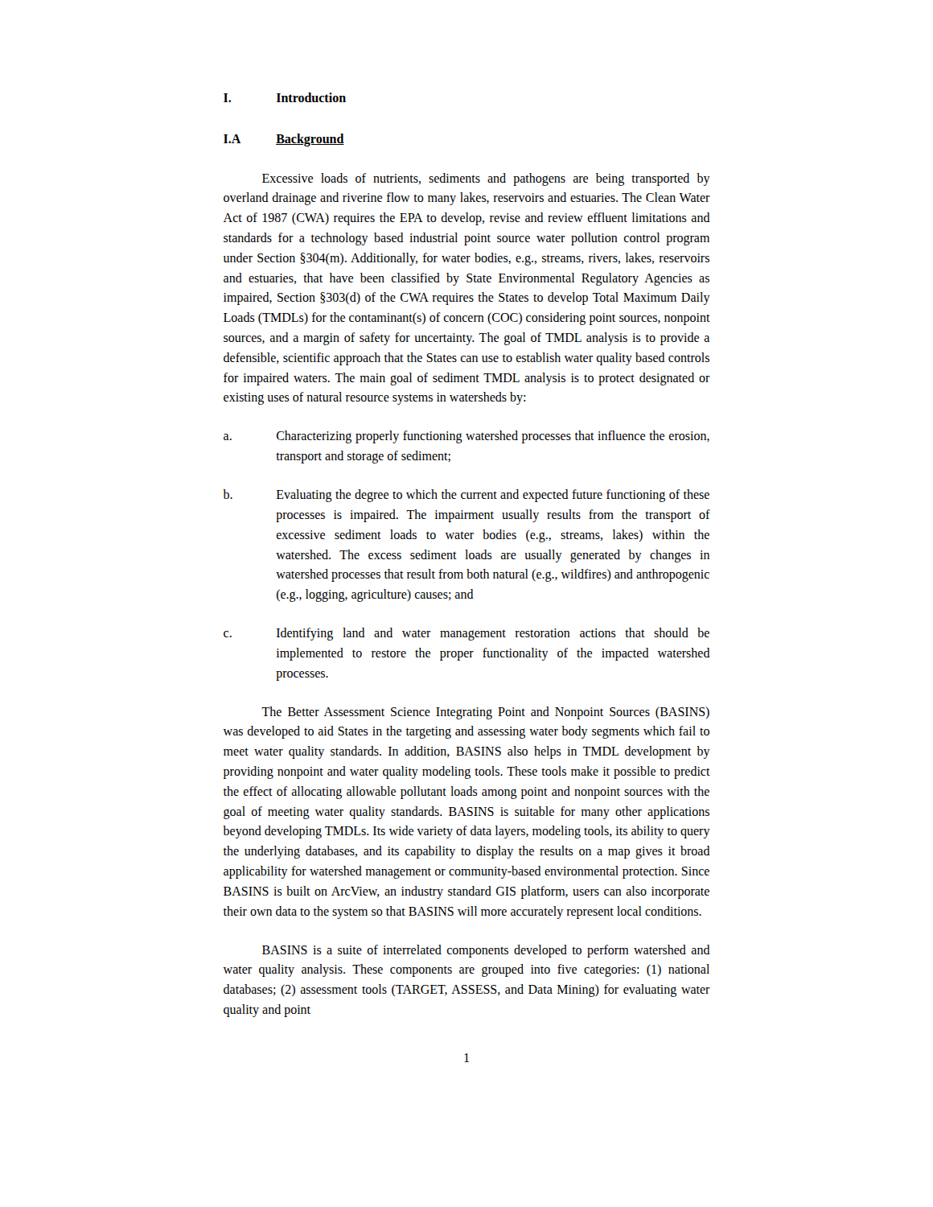I.
Introduction
I.A
Background
Excessive loads of nutrients, sediments and pathogens are being transported by overland drainage and riverine flow to many lakes, reservoirs and estuaries. The Clean Water Act of 1987 (CWA) requires the EPA to develop, revise and review effluent limitations and standards for a technology based industrial point source water pollution control program under Section §304(m). Additionally, for water bodies, e.g., streams, rivers, lakes, reservoirs and estuaries, that have been classified by State Environmental Regulatory Agencies as impaired, Section §303(d) of the CWA requires the States to develop Total Maximum Daily Loads (TMDLs) for the contaminant(s) of concern (COC) considering point sources, nonpoint sources, and a margin of safety for uncertainty. The goal of TMDL analysis is to provide a defensible, scientific approach that the States can use to establish water quality based controls for impaired waters. The main goal of sediment TMDL analysis is to protect designated or existing uses of natural resource systems in watersheds by:
a. Characterizing properly functioning watershed processes that influence the erosion, transport and storage of sediment;
b. Evaluating the degree to which the current and expected future functioning of these processes is impaired. The impairment usually results from the transport of excessive sediment loads to water bodies (e.g., streams, lakes) within the watershed. The excess sediment loads are usually generated by changes in watershed processes that result from both natural (e.g., wildfires) and anthropogenic (e.g., logging, agriculture) causes; and
c. Identifying land and water management restoration actions that should be implemented to restore the proper functionality of the impacted watershed processes.
The Better Assessment Science Integrating Point and Nonpoint Sources (BASINS) was developed to aid States in the targeting and assessing water body segments which fail to meet water quality standards. In addition, BASINS also helps in TMDL development by providing nonpoint and water quality modeling tools. These tools make it possible to predict the effect of allocating allowable pollutant loads among point and nonpoint sources with the goal of meeting water quality standards. BASINS is suitable for many other applications beyond developing TMDLs. Its wide variety of data layers, modeling tools, its ability to query the underlying databases, and its capability to display the results on a map gives it broad applicability for watershed management or community-based environmental protection. Since BASINS is built on ArcView, an industry standard GIS platform, users can also incorporate their own data to the system so that BASINS will more accurately represent local conditions.
BASINS is a suite of interrelated components developed to perform watershed and water quality analysis. These components are grouped into five categories: (1) national databases; (2) assessment tools (TARGET, ASSESS, and Data Mining) for evaluating water quality and point
1